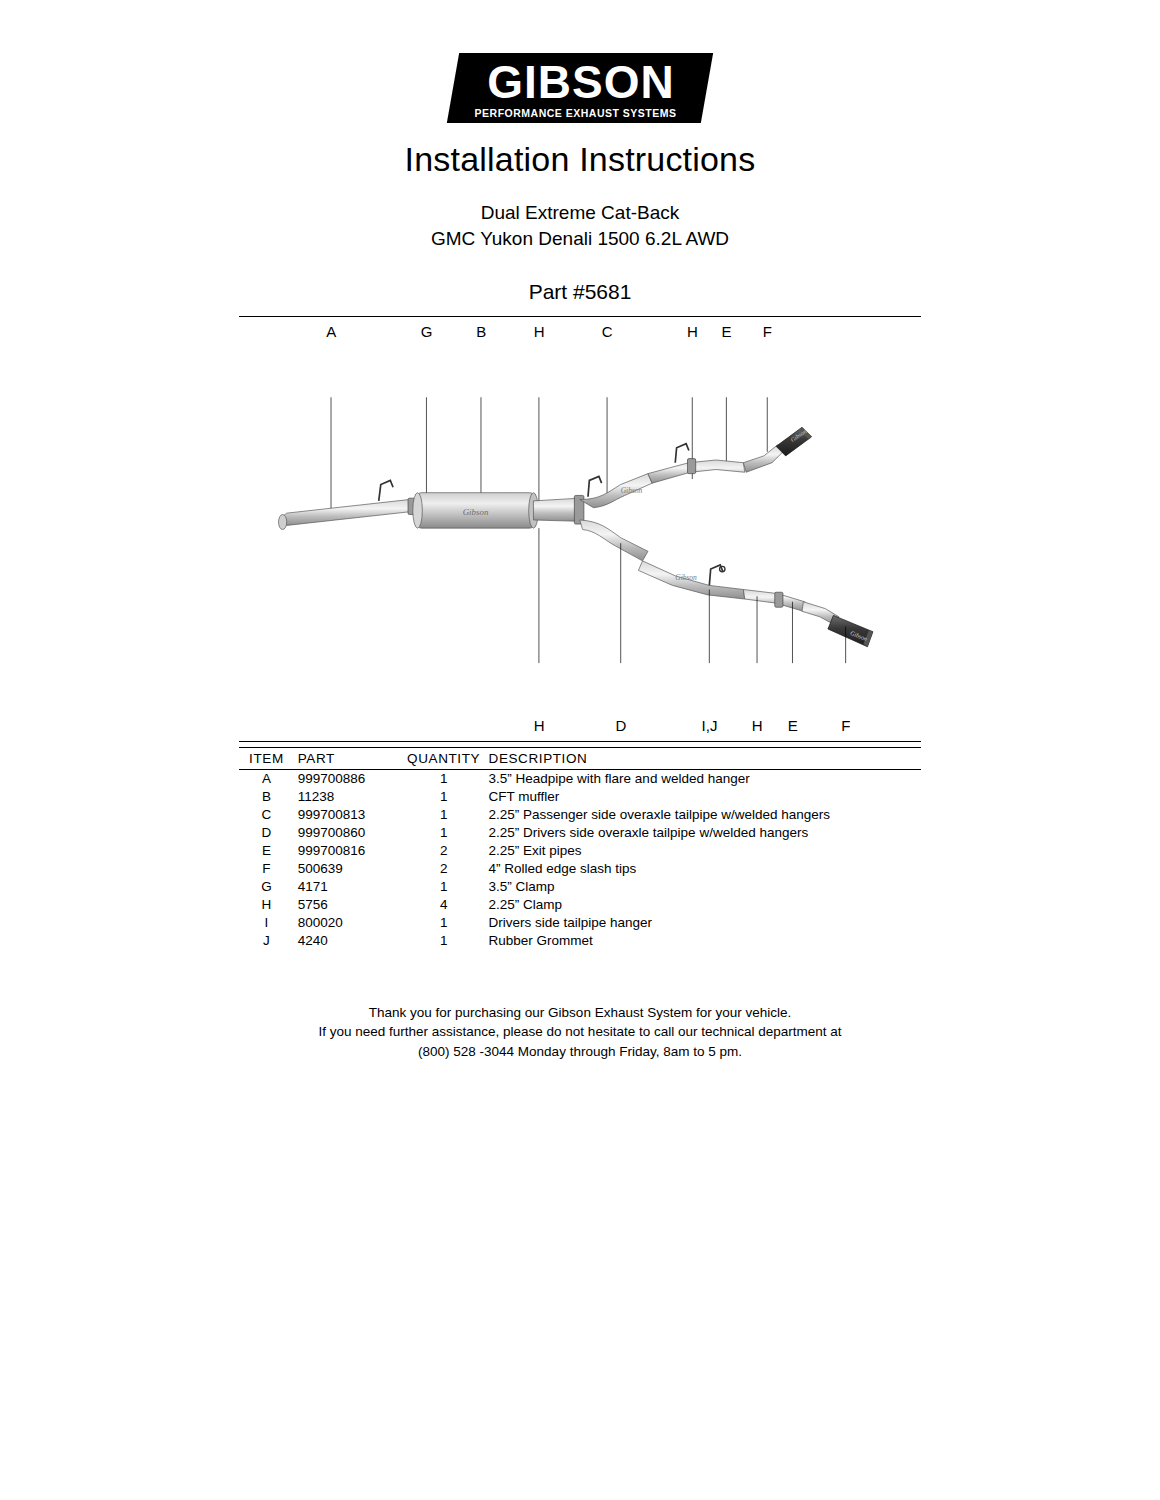GIBSON PERFORMANCE EXHAUST SYSTEMS
Installation Instructions
Dual Extreme Cat-Back
GMC Yukon Denali 1500 6.2L AWD
Part #5681
A G B H C H E F
Gibson Gibson Gibson Gibson Gibson
H D I,J H E F
| ITEM | PART | QUANTITY | DESCRIPTION |
| --- | --- | --- | --- |
| A | 999700886 | 1 | 3.5” Headpipe with flare and welded hanger |
| B | 11238 | 1 | CFT muffler |
| C | 999700813 | 1 | 2.25” Passenger side overaxle tailpipe w/welded hangers |
| D | 999700860 | 1 | 2.25” Drivers side overaxle tailpipe w/welded hangers |
| E | 999700816 | 2 | 2.25” Exit pipes |
| F | 500639 | 2 | 4” Rolled edge slash tips |
| G | 4171 | 1 | 3.5” Clamp |
| H | 5756 | 4 | 2.25” Clamp |
| I | 800020 | 1 | Drivers side tailpipe hanger |
| J | 4240 | 1 | Rubber Grommet |
Thank you for purchasing our Gibson Exhaust System for your vehicle.
If you need further assistance, please do not hesitate to call our technical department at
(800) 528 -3044 Monday through Friday, 8am to 5 pm.